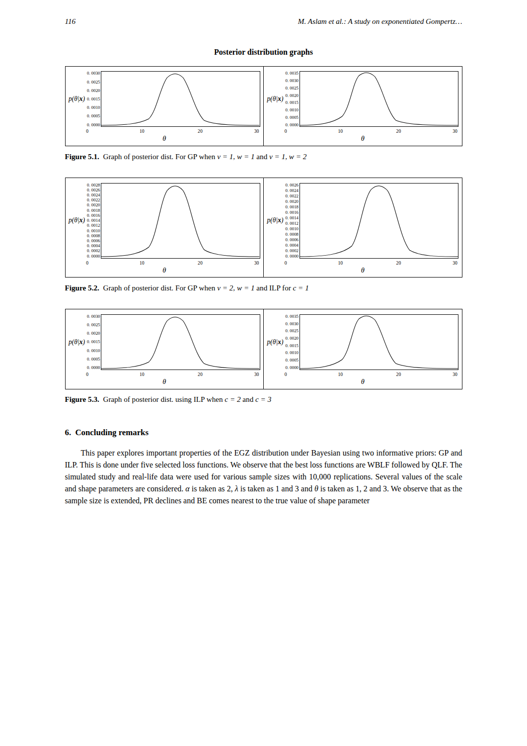116 M. Aslam et al.: A study on exponentiated Gompertz…
Posterior distribution graphs
p(θ|x)
0. 0030 0. 0025 0. 0020 0. 0015 0. 0010 0. 0005 0. 0000
0 10 20 30
θ
p(θ|x)
0. 0035 0. 0030 0. 0025 0. 0020 0. 0015 0. 0010 0. 0005 0. 0000
0 10 20 30
θ
Figure 5.1. Graph of posterior dist. For GP when v = 1, w = 1 and v = 1, w = 2
p(θ|x)
0. 0028 0. 0026 0. 0024 0. 0022 0. 0020 0. 0018 0. 0016 0. 0014 0. 0012 0. 0010 0. 0008 0. 0006 0. 0004 0. 0002 0. 0000
0 10 20 30
θ
p(θ|x)
0. 0026 0. 0024 0. 0022 0. 0020 0. 0018 0. 0016 0. 0014 0. 0012 0. 0010 0. 0008 0. 0006 0. 0004 0. 0002 0. 0000
0 10 20 30
θ
Figure 5.2. Graph of posterior dist. For GP when v = 2, w = 1 and ILP for c = 1
p(θ|x)
0. 0030 0. 0025 0. 0020 0. 0015 0. 0010 0. 0005 0. 0000
0 10 20 30
θ
p(θ|x)
0. 0035 0. 0030 0. 0025 0. 0020 0. 0015 0. 0010 0. 0005 0. 0000
0 10 20 30
θ
Figure 5.3. Graph of posterior dist. using ILP when c = 2 and c = 3
6. Concluding remarks
This paper explores important properties of the EGZ distribution under Bayesian using two informative priors: GP and ILP. This is done under five selected loss functions. We observe that the best loss functions are WBLF followed by QLF. The simulated study and real-life data were used for various sample sizes with 10,000 replications. Several values of the scale and shape parameters are considered. α is taken as 2, λ is taken as 1 and 3 and θ is taken as 1, 2 and 3. We observe that as the sample size is extended, PR declines and BE comes nearest to the true value of shape parameter